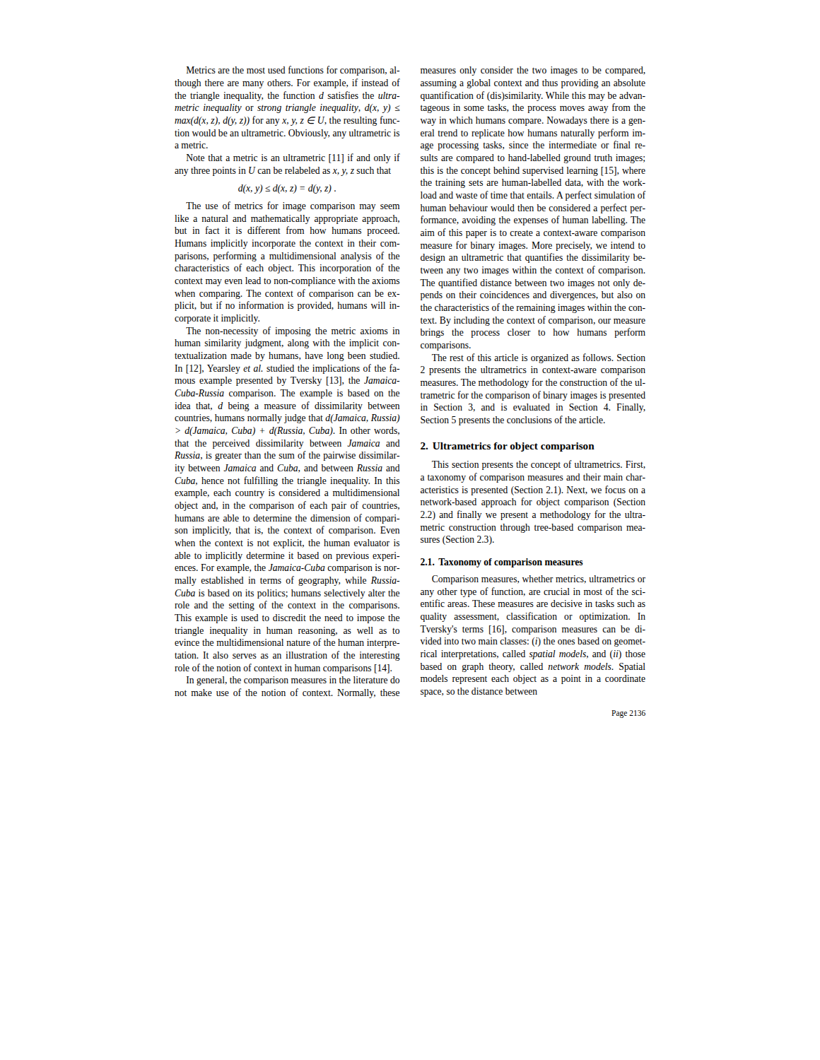Metrics are the most used functions for comparison, although there are many others. For example, if instead of the triangle inequality, the function d satisfies the ultrametric inequality or strong triangle inequality, d(x, y) ≤ max(d(x, z), d(y, z)) for any x, y, z ∈ U, the resulting function would be an ultrametric. Obviously, any ultrametric is a metric.
Note that a metric is an ultrametric [11] if and only if any three points in U can be relabeled as x, y, z such that
d(x, y) ≤ d(x, z) = d(y, z) .
The use of metrics for image comparison may seem like a natural and mathematically appropriate approach, but in fact it is different from how humans proceed. Humans implicitly incorporate the context in their comparisons, performing a multidimensional analysis of the characteristics of each object. This incorporation of the context may even lead to non-compliance with the axioms when comparing. The context of comparison can be explicit, but if no information is provided, humans will incorporate it implicitly.
The non-necessity of imposing the metric axioms in human similarity judgment, along with the implicit contextualization made by humans, have long been studied. In [12], Yearsley et al. studied the implications of the famous example presented by Tversky [13], the Jamaica-Cuba-Russia comparison. The example is based on the idea that, d being a measure of dissimilarity between countries, humans normally judge that d(Jamaica, Russia) > d(Jamaica, Cuba) + d(Russia, Cuba). In other words, that the perceived dissimilarity between Jamaica and Russia, is greater than the sum of the pairwise dissimilarity between Jamaica and Cuba, and between Russia and Cuba, hence not fulfilling the triangle inequality. In this example, each country is considered a multidimensional object and, in the comparison of each pair of countries, humans are able to determine the dimension of comparison implicitly, that is, the context of comparison. Even when the context is not explicit, the human evaluator is able to implicitly determine it based on previous experiences. For example, the Jamaica-Cuba comparison is normally established in terms of geography, while Russia-Cuba is based on its politics; humans selectively alter the role and the setting of the context in the comparisons. This example is used to discredit the need to impose the triangle inequality in human reasoning, as well as to evince the multidimensional nature of the human interpretation. It also serves as an illustration of the interesting role of the notion of context in human comparisons [14].
In general, the comparison measures in the literature do not make use of the notion of context. Normally, these measures only consider the two images to be compared, assuming a global context and thus providing an absolute quantification of (dis)similarity. While this may be advantageous in some tasks, the process moves away from the way in which humans compare. Nowadays there is a general trend to replicate how humans naturally perform image processing tasks, since the intermediate or final results are compared to hand-labelled ground truth images; this is the concept behind supervised learning [15], where the training sets are human-labelled data, with the workload and waste of time that entails. A perfect simulation of human behaviour would then be considered a perfect performance, avoiding the expenses of human labelling. The aim of this paper is to create a context-aware comparison measure for binary images. More precisely, we intend to design an ultrametric that quantifies the dissimilarity between any two images within the context of comparison. The quantified distance between two images not only depends on their coincidences and divergences, but also on the characteristics of the remaining images within the context. By including the context of comparison, our measure brings the process closer to how humans perform comparisons.
The rest of this article is organized as follows. Section 2 presents the ultrametrics in context-aware comparison measures. The methodology for the construction of the ultrametric for the comparison of binary images is presented in Section 3, and is evaluated in Section 4. Finally, Section 5 presents the conclusions of the article.
2. Ultrametrics for object comparison
This section presents the concept of ultrametrics. First, a taxonomy of comparison measures and their main characteristics is presented (Section 2.1). Next, we focus on a network-based approach for object comparison (Section 2.2) and finally we present a methodology for the ultrametric construction through tree-based comparison measures (Section 2.3).
2.1. Taxonomy of comparison measures
Comparison measures, whether metrics, ultrametrics or any other type of function, are crucial in most of the scientific areas. These measures are decisive in tasks such as quality assessment, classification or optimization. In Tversky's terms [16], comparison measures can be divided into two main classes: (i) the ones based on geometrical interpretations, called spatial models, and (ii) those based on graph theory, called network models. Spatial models represent each object as a point in a coordinate space, so the distance between
Page 2136